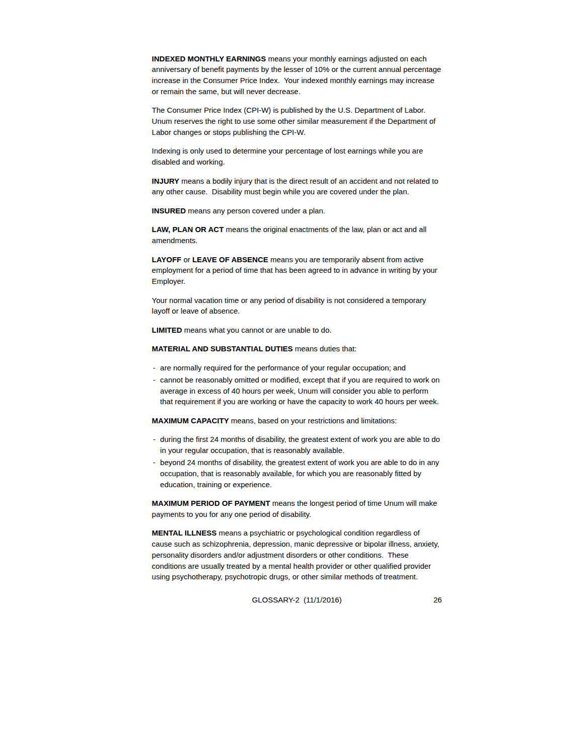INDEXED MONTHLY EARNINGS means your monthly earnings adjusted on each anniversary of benefit payments by the lesser of 10% or the current annual percentage increase in the Consumer Price Index. Your indexed monthly earnings may increase or remain the same, but will never decrease.
The Consumer Price Index (CPI-W) is published by the U.S. Department of Labor. Unum reserves the right to use some other similar measurement if the Department of Labor changes or stops publishing the CPI-W.
Indexing is only used to determine your percentage of lost earnings while you are disabled and working.
INJURY means a bodily injury that is the direct result of an accident and not related to any other cause. Disability must begin while you are covered under the plan.
INSURED means any person covered under a plan.
LAW, PLAN OR ACT means the original enactments of the law, plan or act and all amendments.
LAYOFF or LEAVE OF ABSENCE means you are temporarily absent from active employment for a period of time that has been agreed to in advance in writing by your Employer.
Your normal vacation time or any period of disability is not considered a temporary layoff or leave of absence.
LIMITED means what you cannot or are unable to do.
MATERIAL AND SUBSTANTIAL DUTIES means duties that:
are normally required for the performance of your regular occupation; and
cannot be reasonably omitted or modified, except that if you are required to work on average in excess of 40 hours per week, Unum will consider you able to perform that requirement if you are working or have the capacity to work 40 hours per week.
MAXIMUM CAPACITY means, based on your restrictions and limitations:
during the first 24 months of disability, the greatest extent of work you are able to do in your regular occupation, that is reasonably available.
beyond 24 months of disability, the greatest extent of work you are able to do in any occupation, that is reasonably available, for which you are reasonably fitted by education, training or experience.
MAXIMUM PERIOD OF PAYMENT means the longest period of time Unum will make payments to you for any one period of disability.
MENTAL ILLNESS means a psychiatric or psychological condition regardless of cause such as schizophrenia, depression, manic depressive or bipolar illness, anxiety, personality disorders and/or adjustment disorders or other conditions. These conditions are usually treated by a mental health provider or other qualified provider using psychotherapy, psychotropic drugs, or other similar methods of treatment.
GLOSSARY-2 (11/1/2016) 26